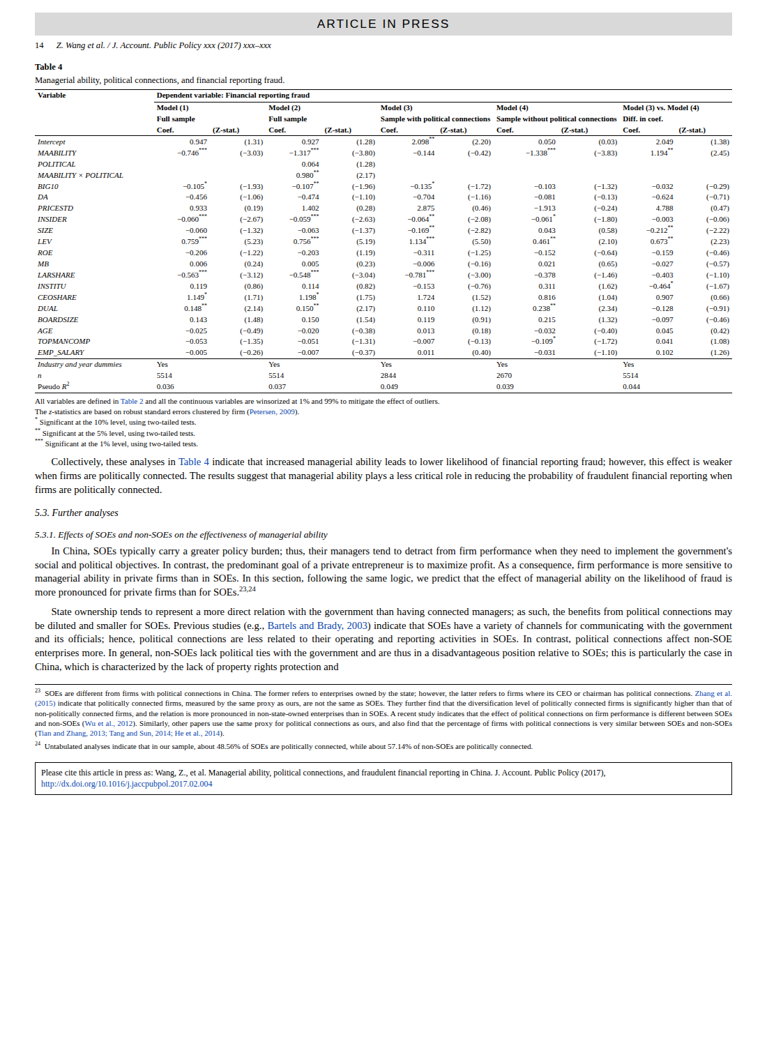ARTICLE IN PRESS
14 Z. Wang et al. / J. Account. Public Policy xxx (2017) xxx–xxx
Table 4
Managerial ability, political connections, and financial reporting fraud.
| Variable | Dependent variable: Financial reporting fraud |
| --- | --- |
| | Model (1) | Model (2) | Model (3) | Model (4) | Model (3) vs. Model (4) |
| | Full sample | Full sample | Sample with political connections | Sample without political connections | Diff. in coef. |
| | Coef. | (Z-stat.) | Coef. | (Z-stat.) | Coef. | (Z-stat.) | Coef. | (Z-stat.) | Coef. | (Z-stat.) |
| Intercept | 0.947 | (1.31) | 0.927 | (1.28) | 2.098 ** | (2.20) | 0.050 | (0.03) | 2.049 | (1.38) |
| MAABILITY | −0.746 *** | (−3.03) | −1.317 *** | (−3.80) | −0.144 | (−0.42) | −1.338 *** | (−3.83) | 1.194 ** | (2.45) |
| POLITICAL | | | 0.064 | (1.28) | | | | | | |
| MAABILITY × POLITICAL | | | 0.980 ** | (2.17) | | | | | | |
| BIG10 | −0.105 * | (−1.93) | −0.107 ** | (−1.96) | −0.135 * | (−1.72) | −0.103 | (−1.32) | −0.032 | (−0.29) |
| DA | −0.456 | (−1.06) | −0.474 | (−1.10) | −0.704 | (−1.16) | −0.081 | (−0.13) | −0.624 | (−0.71) |
| PRICESTD | 0.933 | (0.19) | 1.402 | (0.28) | 2.875 | (0.46) | −1.913 | (−0.24) | 4.788 | (0.47) |
| INSIDER | −0.060 *** | (−2.67) | −0.059 *** | (−2.63) | −0.064 ** | (−2.08) | −0.061 * | (−1.80) | −0.003 | (−0.06) |
| SIZE | −0.060 | (−1.32) | −0.063 | (−1.37) | −0.169 ** | (−2.82) | 0.043 | (0.58) | −0.212 ** | (−2.22) |
| LEV | 0.759 *** | (5.23) | 0.756 *** | (5.19) | 1.134 *** | (5.50) | 0.461 ** | (2.10) | 0.673 ** | (2.23) |
| ROE | −0.206 | (−1.22) | −0.203 | (1.19) | −0.311 | (−1.25) | −0.152 | (−0.64) | −0.159 | (−0.46) |
| MB | 0.006 | (0.24) | 0.005 | (0.23) | −0.006 | (−0.16) | 0.021 | (0.65) | −0.027 | (−0.57) |
| LARSHARE | −0.563 *** | (−3.12) | −0.548 *** | (−3.04) | −0.781 *** | (−3.00) | −0.378 | (−1.46) | −0.403 | (−1.10) |
| INSTITU | 0.119 | (0.86) | 0.114 | (0.82) | −0.153 | (−0.76) | 0.311 | (1.62) | −0.464 * | (−1.67) |
| CEOSHARE | 1.149 * | (1.71) | 1.198 * | (1.75) | 1.724 | (1.52) | 0.816 | (1.04) | 0.907 | (0.66) |
| DUAL | 0.148 ** | (2.14) | 0.150 ** | (2.17) | 0.110 | (1.12) | 0.238 ** | (2.34) | −0.128 | (−0.91) |
| BOARDSIZE | 0.143 | (1.48) | 0.150 | (1.54) | 0.119 | (0.91) | 0.215 | (1.32) | −0.097 | (−0.46) |
| AGE | −0.025 | (−0.49) | −0.020 | (−0.38) | 0.013 | (0.18) | −0.032 | (−0.40) | 0.045 | (0.42) |
| TOPMANCOMP | −0.053 | (−1.35) | −0.051 | (−1.31) | −0.007 | (−0.13) | −0.109 * | (−1.72) | 0.041 | (1.08) |
| EMP_SALARY | −0.005 | (−0.26) | −0.007 | (−0.37) | 0.011 | (0.40) | −0.031 | (−1.10) | 0.102 | (1.26) |
| Industry and year dummies | Yes | Yes | Yes | Yes | Yes |
| n | 5514 | 5514 | 2844 | 2670 | 5514 |
| Pseudo R 2 | 0.036 | 0.037 | 0.049 | 0.039 | 0.044 |
All variables are defined in Table 2 and all the continuous variables are winsorized at 1% and 99% to mitigate the effect of outliers.
The z-statistics are based on robust standard errors clustered by firm (Petersen, 2009).
* Significant at the 10% level, using two-tailed tests.
** Significant at the 5% level, using two-tailed tests.
*** Significant at the 1% level, using two-tailed tests.
Collectively, these analyses in Table 4 indicate that increased managerial ability leads to lower likelihood of financial reporting fraud; however, this effect is weaker when firms are politically connected. The results suggest that managerial ability plays a less critical role in reducing the probability of fraudulent financial reporting when firms are politically connected.
5.3. Further analyses
5.3.1. Effects of SOEs and non-SOEs on the effectiveness of managerial ability
In China, SOEs typically carry a greater policy burden; thus, their managers tend to detract from firm performance when they need to implement the government's social and political objectives. In contrast, the predominant goal of a private entrepreneur is to maximize profit. As a consequence, firm performance is more sensitive to managerial ability in private firms than in SOEs. In this section, following the same logic, we predict that the effect of managerial ability on the likelihood of fraud is more pronounced for private firms than for SOEs.23,24
State ownership tends to represent a more direct relation with the government than having connected managers; as such, the benefits from political connections may be diluted and smaller for SOEs. Previous studies (e.g., Bartels and Brady, 2003) indicate that SOEs have a variety of channels for communicating with the government and its officials; hence, political connections are less related to their operating and reporting activities in SOEs. In contrast, political connections affect non-SOE enterprises more. In general, non-SOEs lack political ties with the government and are thus in a disadvantageous position relative to SOEs; this is particularly the case in China, which is characterized by the lack of property rights protection and
23 SOEs are different from firms with political connections in China. The former refers to enterprises owned by the state; however, the latter refers to firms where its CEO or chairman has political connections. Zhang et al. (2015) indicate that politically connected firms, measured by the same proxy as ours, are not the same as SOEs. They further find that the diversification level of politically connected firms is significantly higher than that of non-politically connected firms, and the relation is more pronounced in non-state-owned enterprises than in SOEs. A recent study indicates that the effect of political connections on firm performance is different between SOEs and non-SOEs (Wu et al., 2012). Similarly, other papers use the same proxy for political connections as ours, and also find that the percentage of firms with political connections is very similar between SOEs and non-SOEs (Tian and Zhang, 2013; Tang and Sun, 2014; He et al., 2014).
24 Untabulated analyses indicate that in our sample, about 48.56% of SOEs are politically connected, while about 57.14% of non-SOEs are politically connected.
Please cite this article in press as: Wang, Z., et al. Managerial ability, political connections, and fraudulent financial reporting in China. J. Account. Public Policy (2017), http://dx.doi.org/10.1016/j.jaccpubpol.2017.02.004